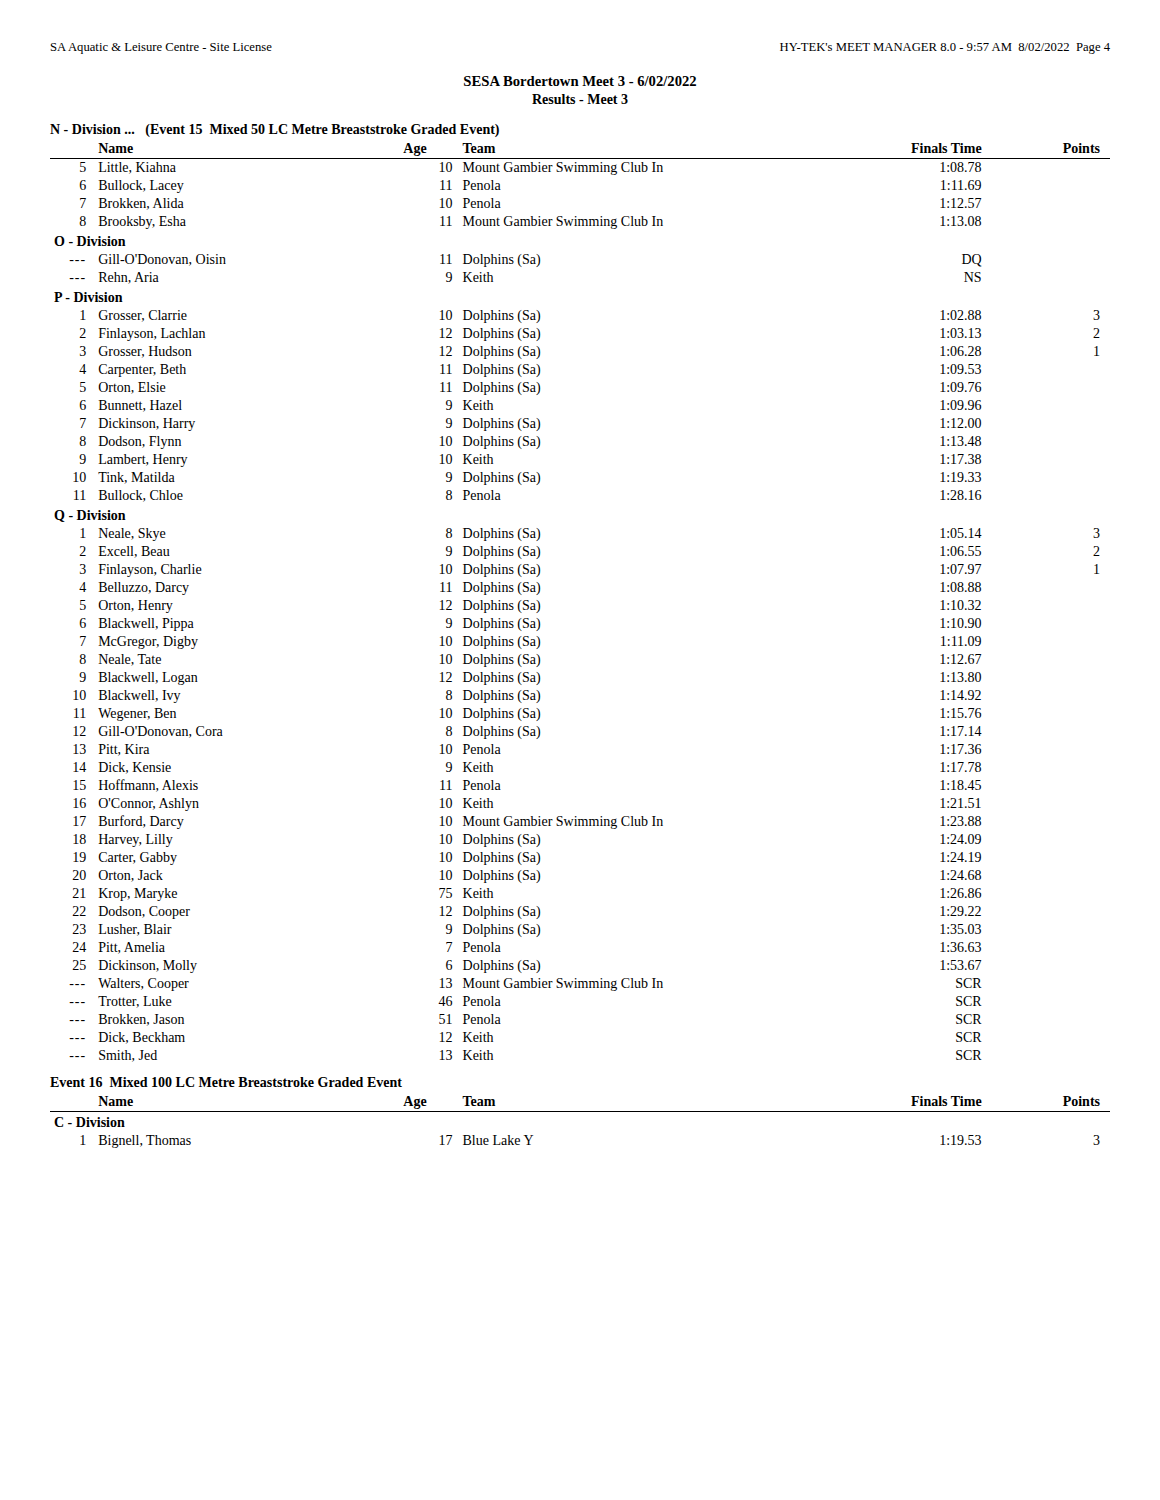SA Aquatic & Leisure Centre - Site License HY-TEK's MEET MANAGER 8.0 - 9:57 AM 8/02/2022 Page 4
SESA Bordertown Meet 3 - 6/02/2022
Results - Meet 3
N - Division ... (Event 15 Mixed 50 LC Metre Breaststroke Graded Event)
| | Name | Age | Team | Finals Time | Points |
| --- | --- | --- | --- | --- | --- |
| 5 | Little, Kiahna | 10 | Mount Gambier Swimming Club In | 1:08.78 | |
| 6 | Bullock, Lacey | 11 | Penola | 1:11.69 | |
| 7 | Brokken, Alida | 10 | Penola | 1:12.57 | |
| 8 | Brooksby, Esha | 11 | Mount Gambier Swimming Club In | 1:13.08 | |
| O - Division |
| --- | Gill-O'Donovan, Oisin | 11 | Dolphins (Sa) | DQ | |
| --- | Rehn, Aria | 9 | Keith | NS | |
| P - Division |
| 1 | Grosser, Clarrie | 10 | Dolphins (Sa) | 1:02.88 | 3 |
| 2 | Finlayson, Lachlan | 12 | Dolphins (Sa) | 1:03.13 | 2 |
| 3 | Grosser, Hudson | 12 | Dolphins (Sa) | 1:06.28 | 1 |
| 4 | Carpenter, Beth | 11 | Dolphins (Sa) | 1:09.53 | |
| 5 | Orton, Elsie | 11 | Dolphins (Sa) | 1:09.76 | |
| 6 | Bunnett, Hazel | 9 | Keith | 1:09.96 | |
| 7 | Dickinson, Harry | 9 | Dolphins (Sa) | 1:12.00 | |
| 8 | Dodson, Flynn | 10 | Dolphins (Sa) | 1:13.48 | |
| 9 | Lambert, Henry | 10 | Keith | 1:17.38 | |
| 10 | Tink, Matilda | 9 | Dolphins (Sa) | 1:19.33 | |
| 11 | Bullock, Chloe | 8 | Penola | 1:28.16 | |
| Q - Division |
| 1 | Neale, Skye | 8 | Dolphins (Sa) | 1:05.14 | 3 |
| 2 | Excell, Beau | 9 | Dolphins (Sa) | 1:06.55 | 2 |
| 3 | Finlayson, Charlie | 10 | Dolphins (Sa) | 1:07.97 | 1 |
| 4 | Belluzzo, Darcy | 11 | Dolphins (Sa) | 1:08.88 | |
| 5 | Orton, Henry | 12 | Dolphins (Sa) | 1:10.32 | |
| 6 | Blackwell, Pippa | 9 | Dolphins (Sa) | 1:10.90 | |
| 7 | McGregor, Digby | 10 | Dolphins (Sa) | 1:11.09 | |
| 8 | Neale, Tate | 10 | Dolphins (Sa) | 1:12.67 | |
| 9 | Blackwell, Logan | 12 | Dolphins (Sa) | 1:13.80 | |
| 10 | Blackwell, Ivy | 8 | Dolphins (Sa) | 1:14.92 | |
| 11 | Wegener, Ben | 10 | Dolphins (Sa) | 1:15.76 | |
| 12 | Gill-O'Donovan, Cora | 8 | Dolphins (Sa) | 1:17.14 | |
| 13 | Pitt, Kira | 10 | Penola | 1:17.36 | |
| 14 | Dick, Kensie | 9 | Keith | 1:17.78 | |
| 15 | Hoffmann, Alexis | 11 | Penola | 1:18.45 | |
| 16 | O'Connor, Ashlyn | 10 | Keith | 1:21.51 | |
| 17 | Burford, Darcy | 10 | Mount Gambier Swimming Club In | 1:23.88 | |
| 18 | Harvey, Lilly | 10 | Dolphins (Sa) | 1:24.09 | |
| 19 | Carter, Gabby | 10 | Dolphins (Sa) | 1:24.19 | |
| 20 | Orton, Jack | 10 | Dolphins (Sa) | 1:24.68 | |
| 21 | Krop, Maryke | 75 | Keith | 1:26.86 | |
| 22 | Dodson, Cooper | 12 | Dolphins (Sa) | 1:29.22 | |
| 23 | Lusher, Blair | 9 | Dolphins (Sa) | 1:35.03 | |
| 24 | Pitt, Amelia | 7 | Penola | 1:36.63 | |
| 25 | Dickinson, Molly | 6 | Dolphins (Sa) | 1:53.67 | |
| --- | Walters, Cooper | 13 | Mount Gambier Swimming Club In | SCR | |
| --- | Trotter, Luke | 46 | Penola | SCR | |
| --- | Brokken, Jason | 51 | Penola | SCR | |
| --- | Dick, Beckham | 12 | Keith | SCR | |
| --- | Smith, Jed | 13 | Keith | SCR | |
Event 16 Mixed 100 LC Metre Breaststroke Graded Event
| | Name | Age | Team | Finals Time | Points |
| --- | --- | --- | --- | --- | --- |
| C - Division |
| 1 | Bignell, Thomas | 17 | Blue Lake Y | 1:19.53 | 3 |